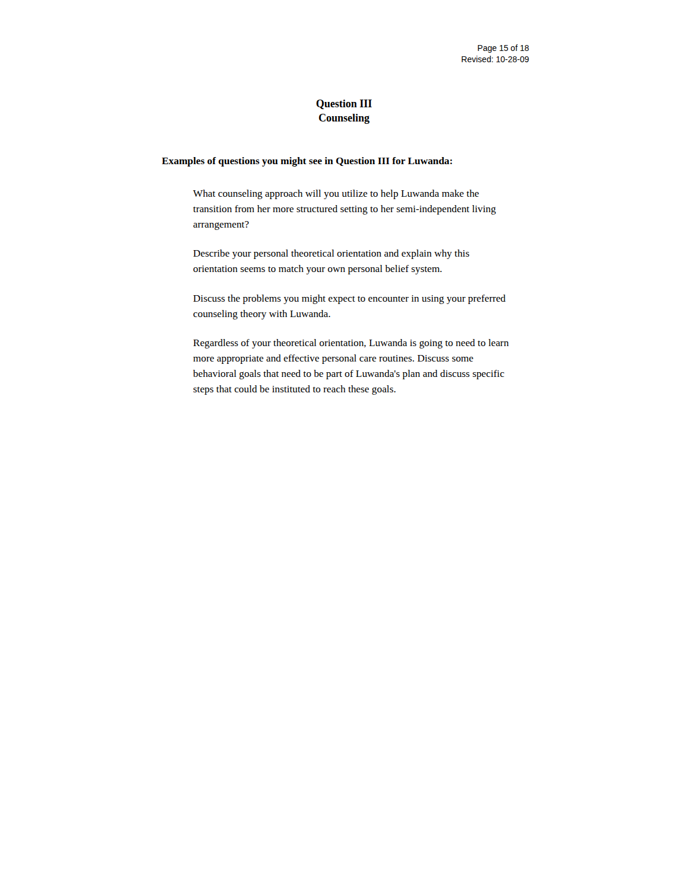Page 15 of 18
Revised: 10-28-09
Question III Counseling
Examples of questions you might see in Question III for Luwanda:
What counseling approach will you utilize to help Luwanda make the transition from her more structured setting to her semi-independent living arrangement?
Describe your personal theoretical orientation and explain why this orientation seems to match your own personal belief system.
Discuss the problems you might expect to encounter in using your preferred counseling theory with Luwanda.
Regardless of your theoretical orientation, Luwanda is going to need to learn more appropriate and effective personal care routines. Discuss some behavioral goals that need to be part of Luwanda's plan and discuss specific steps that could be instituted to reach these goals.